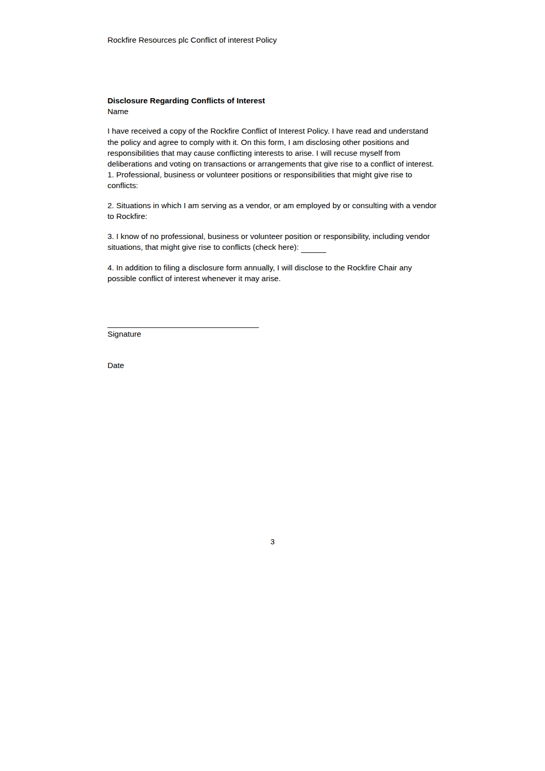Rockfire Resources plc Conflict of interest Policy
Disclosure Regarding Conflicts of Interest
Name
I have received a copy of the Rockfire Conflict of Interest Policy. I have read and understand the policy and agree to comply with it. On this form, I am disclosing other positions and responsibilities that may cause conflicting interests to arise. I will recuse myself from deliberations and voting on transactions or arrangements that give rise to a conflict of interest.
1. Professional, business or volunteer positions or responsibilities that might give rise to conflicts:
2. Situations in which I am serving as a vendor, or am employed by or consulting with a vendor to Rockfire:
3. I know of no professional, business or volunteer position or responsibility, including vendor situations, that might give rise to conflicts (check here):
4. In addition to filing a disclosure form annually, I will disclose to the Rockfire Chair any possible conflict of interest whenever it may arise.
Signature
Date
3